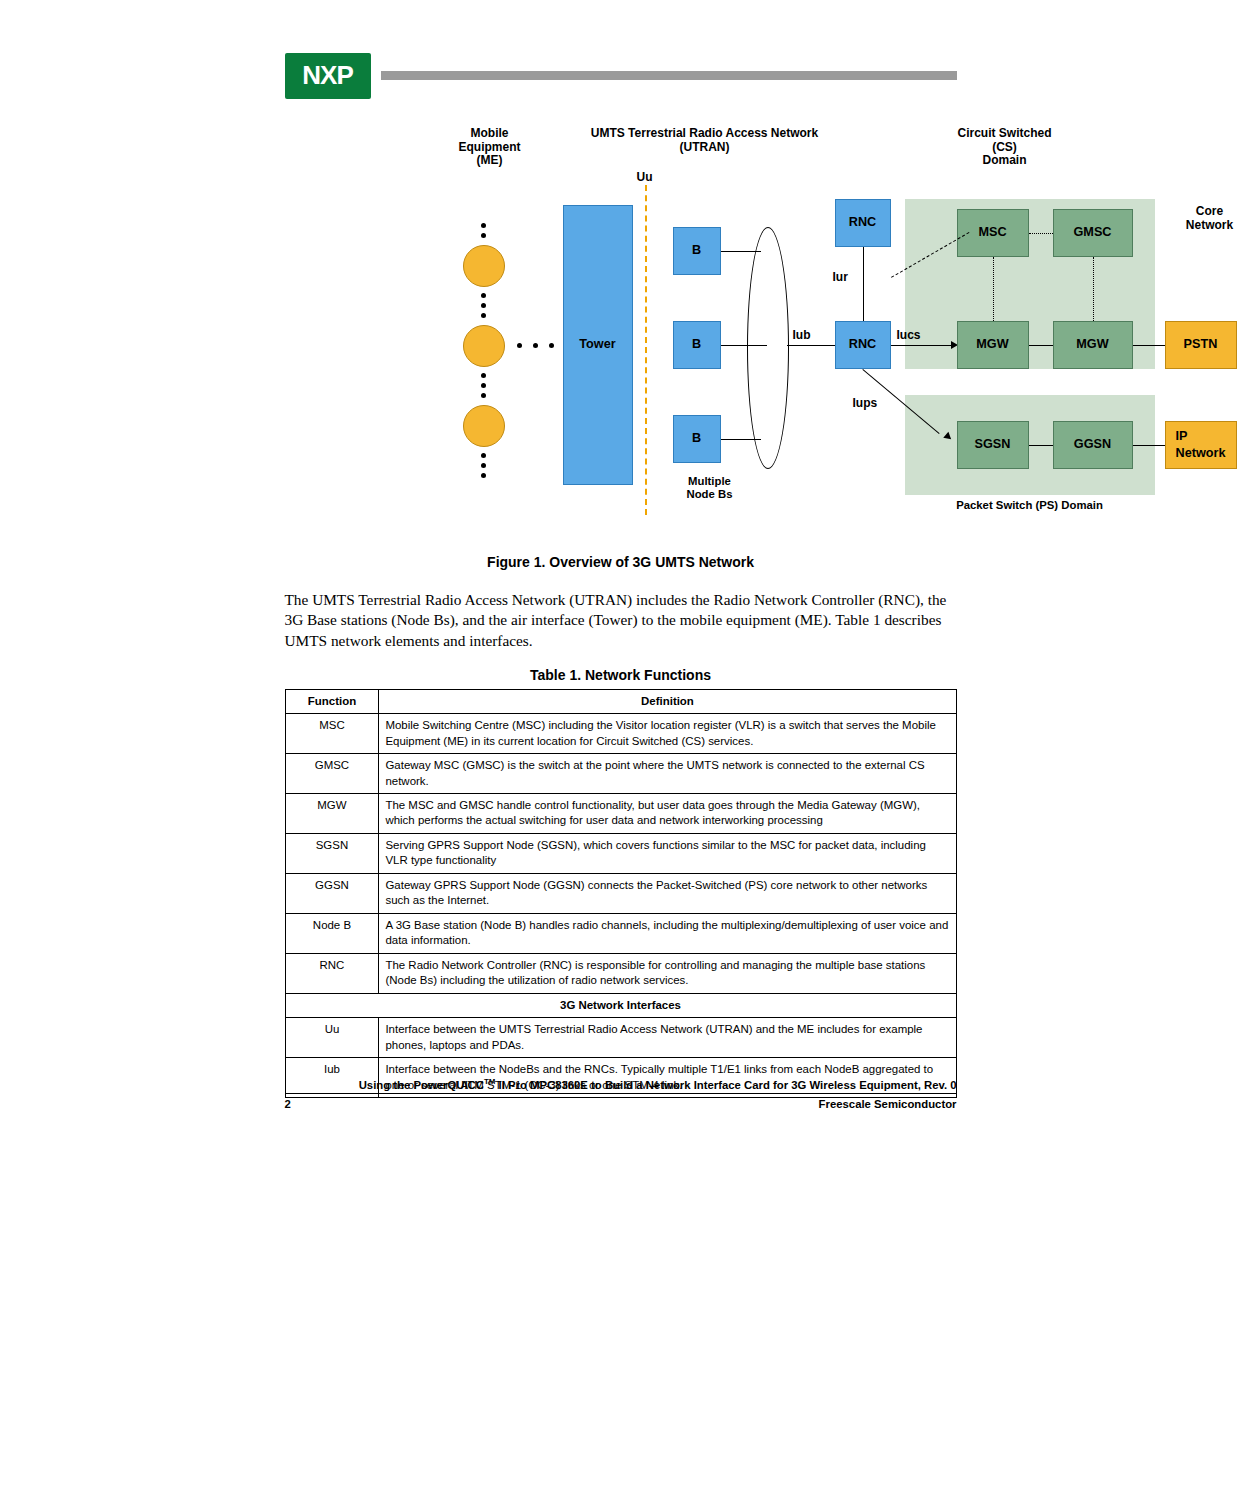NXP
Mobile
Equipment
(ME)
UMTS Terrestrial Radio Access Network
(UTRAN)
Circuit Switched
(CS)
Domain
Core
Network
Uu
Tower
B
B
B
Multiple
Node Bs
Iub
RNC
RNC
Iur
Iucs
Iups
MSC
GMSC
MGW
MGW
PSTN
SGSN
GGSN
IP
Network
Packet Switch (PS) Domain
Figure 1. Overview of 3G UMTS Network
The UMTS Terrestrial Radio Access Network (UTRAN) includes the Radio Network Controller (RNC), the 3G Base stations (Node Bs), and the air interface (Tower) to the mobile equipment (ME). Table 1 describes UMTS network elements and interfaces.
Table 1. Network Functions
| Function | Definition |
| --- | --- |
| MSC | Mobile Switching Centre (MSC) including the Visitor location register (VLR) is a switch that serves the Mobile Equipment (ME) in its current location for Circuit Switched (CS) services. |
| GMSC | Gateway MSC (GMSC) is the switch at the point where the UMTS network is connected to the external CS network. |
| MGW | The MSC and GMSC handle control functionality, but user data goes through the Media Gateway (MGW), which performs the actual switching for user data and network interworking processing |
| SGSN | Serving GPRS Support Node (SGSN), which covers functions similar to the MSC for packet data, including VLR type functionality |
| GGSN | Gateway GPRS Support Node (GGSN) connects the Packet-Switched (PS) core network to other networks such as the Internet. |
| Node B | A 3G Base station (Node B) handles radio channels, including the multiplexing/demultiplexing of user voice and data information. |
| RNC | The Radio Network Controller (RNC) is responsible for controlling and managing the multiple base stations (Node Bs) including the utilization of radio network services. |
| 3G Network Interfaces |
| Uu | Interface between the UMTS Terrestrial Radio Access Network (UTRAN) and the ME includes for example phones, laptops and PDAs. |
| Iub | Interface between the NodeBs and the RNCs. Typically multiple T1/E1 links from each NodeB aggregated to one or several ATM STM-1 (OC-3) links or one STM-4 link. |
Using the PowerQUICCTM II Pro MPC8360E to Build a Network Interface Card for 3G Wireless Equipment, Rev. 0
2 Freescale Semiconductor